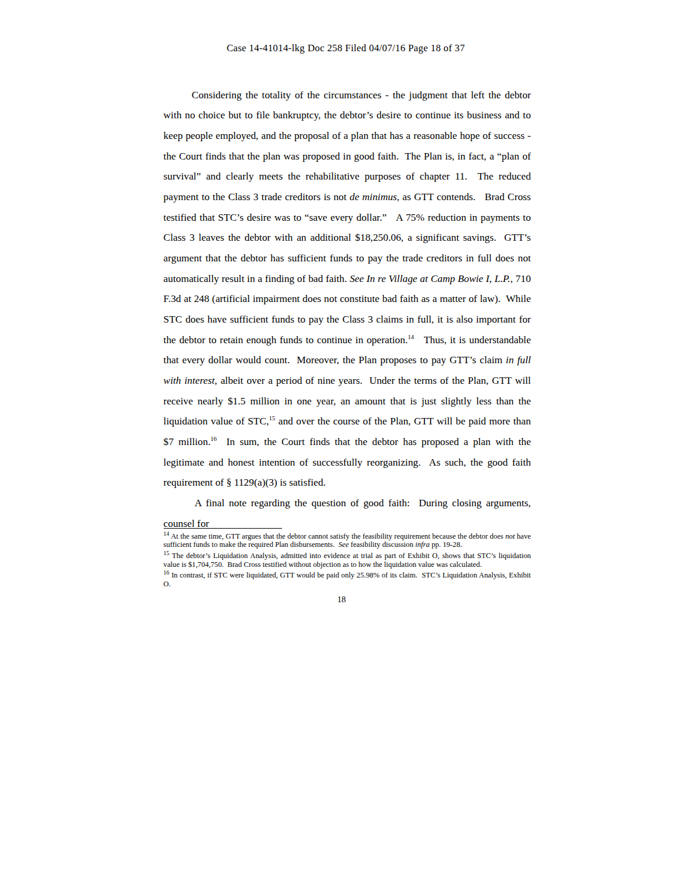Case 14-41014-lkg Doc 258 Filed 04/07/16 Page 18 of 37
Considering the totality of the circumstances - the judgment that left the debtor with no choice but to file bankruptcy, the debtor’s desire to continue its business and to keep people employed, and the proposal of a plan that has a reasonable hope of success - the Court finds that the plan was proposed in good faith. The Plan is, in fact, a “plan of survival” and clearly meets the rehabilitative purposes of chapter 11. The reduced payment to the Class 3 trade creditors is not de minimus, as GTT contends. Brad Cross testified that STC’s desire was to “save every dollar.” A 75% reduction in payments to Class 3 leaves the debtor with an additional $18,250.06, a significant savings. GTT’s argument that the debtor has sufficient funds to pay the trade creditors in full does not automatically result in a finding of bad faith. See In re Village at Camp Bowie I, L.P., 710 F.3d at 248 (artificial impairment does not constitute bad faith as a matter of law). While STC does have sufficient funds to pay the Class 3 claims in full, it is also important for the debtor to retain enough funds to continue in operation.14 Thus, it is understandable that every dollar would count. Moreover, the Plan proposes to pay GTT’s claim in full with interest, albeit over a period of nine years. Under the terms of the Plan, GTT will receive nearly $1.5 million in one year, an amount that is just slightly less than the liquidation value of STC,15 and over the course of the Plan, GTT will be paid more than $7 million.16 In sum, the Court finds that the debtor has proposed a plan with the legitimate and honest intention of successfully reorganizing. As such, the good faith requirement of § 1129(a)(3) is satisfied.
A final note regarding the question of good faith: During closing arguments, counsel for
14 At the same time, GTT argues that the debtor cannot satisfy the feasibility requirement because the debtor does not have sufficient funds to make the required Plan disbursements. See feasibility discussion infra pp. 19-28.
15 The debtor’s Liquidation Analysis, admitted into evidence at trial as part of Exhibit O, shows that STC’s liquidation value is $1,704,750. Brad Cross testified without objection as to how the liquidation value was calculated.
16 In contrast, if STC were liquidated, GTT would be paid only 25.98% of its claim. STC’s Liquidation Analysis, Exhibit O.
18